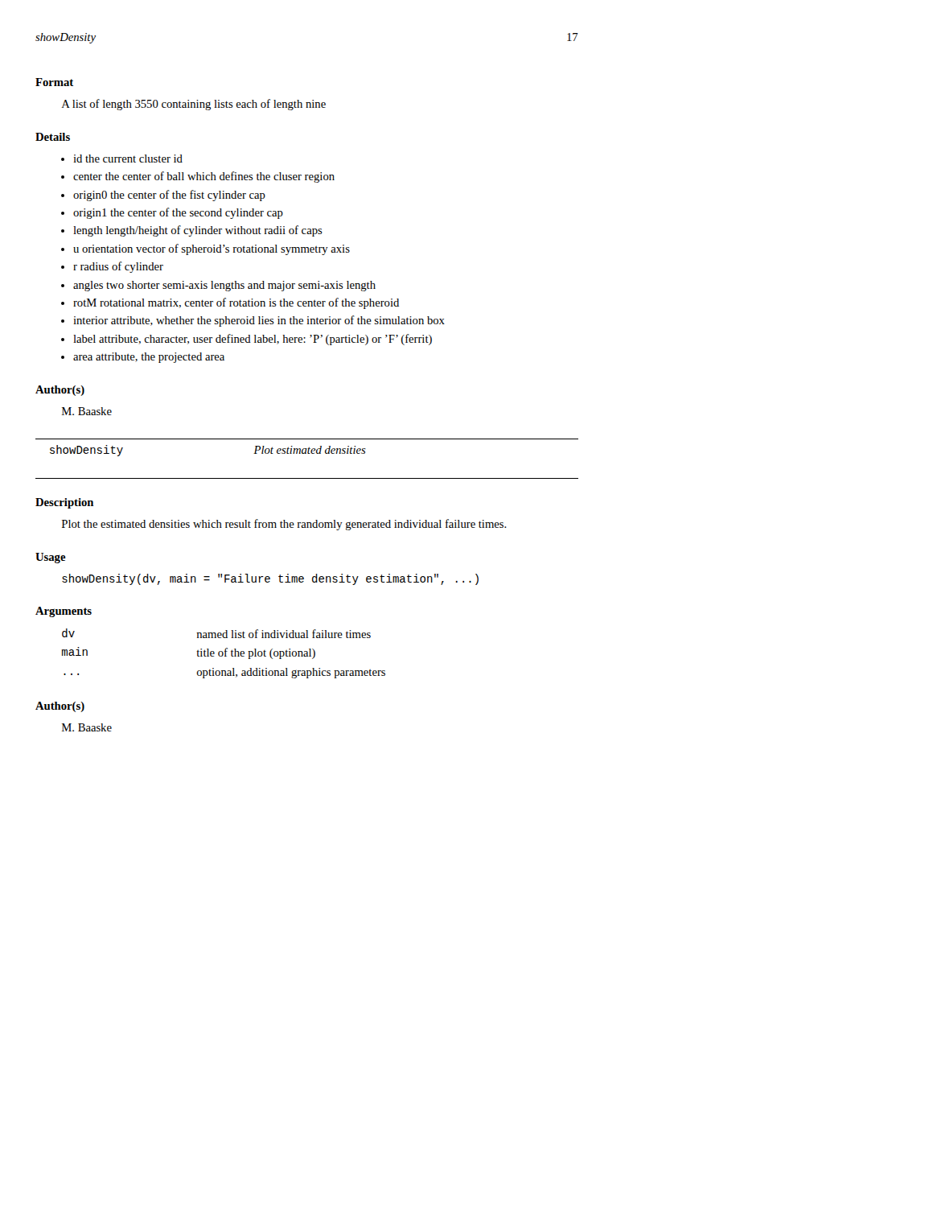showDensity 17
Format
A list of length 3550 containing lists each of length nine
Details
id the current cluster id
center the center of ball which defines the cluser region
origin0 the center of the fist cylinder cap
origin1 the center of the second cylinder cap
length length/height of cylinder without radii of caps
u orientation vector of spheroid’s rotational symmetry axis
r radius of cylinder
angles two shorter semi-axis lengths and major semi-axis length
rotM rotational matrix, center of rotation is the center of the spheroid
interior attribute, whether the spheroid lies in the interior of the simulation box
label attribute, character, user defined label, here: ’P’ (particle) or ’F’ (ferrit)
area attribute, the projected area
Author(s)
M. Baaske
showDensity Plot estimated densities
Description
Plot the estimated densities which result from the randomly generated individual failure times.
Usage
showDensity(dv, main = "Failure time density estimation", ...)
Arguments
| dv | named list of individual failure times |
| main | title of the plot (optional) |
| ... | optional, additional graphics parameters |
Author(s)
M. Baaske